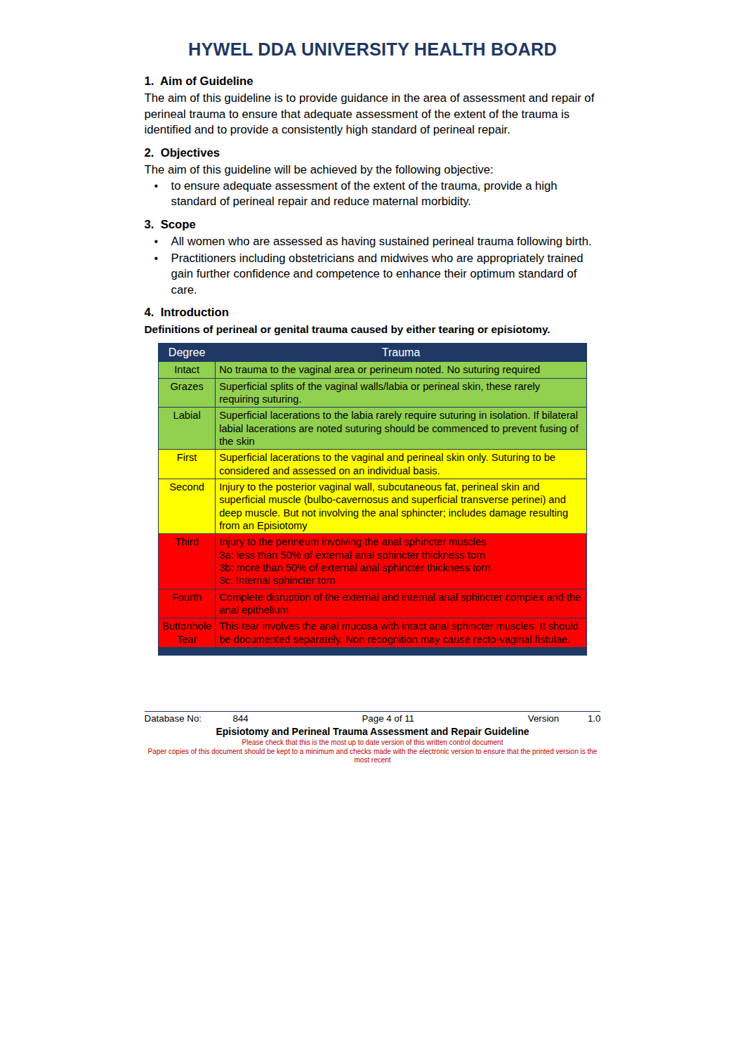HYWEL DDA UNIVERSITY HEALTH BOARD
1. Aim of Guideline
The aim of this guideline is to provide guidance in the area of assessment and repair of perineal trauma to ensure that adequate assessment of the extent of the trauma is identified and to provide a consistently high standard of perineal repair.
2. Objectives
The aim of this guideline will be achieved by the following objective:
to ensure adequate assessment of the extent of the trauma, provide a high standard of perineal repair and reduce maternal morbidity.
3. Scope
All women who are assessed as having sustained perineal trauma following birth.
Practitioners including obstetricians and midwives who are appropriately trained gain further confidence and competence to enhance their optimum standard of care.
4. Introduction
Definitions of perineal or genital trauma caused by either tearing or episiotomy.
| Degree | Trauma |
| --- | --- |
| Intact | No trauma to the vaginal area or perineum noted. No suturing required |
| Grazes | Superficial splits of the vaginal walls/labia or perineal skin, these rarely requiring suturing. |
| Labial | Superficial lacerations to the labia rarely require suturing in isolation. If bilateral labial lacerations are noted suturing should be commenced to prevent fusing of the skin |
| First | Superficial lacerations to the vaginal and perineal skin only. Suturing to be considered and assessed on an individual basis. |
| Second | Injury to the posterior vaginal wall, subcutaneous fat, perineal skin and superficial muscle (bulbo-cavernosus and superficial transverse perinei) and deep muscle. But not involving the anal sphincter; includes damage resulting from an Episiotomy |
| Third | Injury to the perineum involving the anal sphincter muscles 3a: less than 50% of external anal sphincter thickness torn 3b: more than 50% of external anal sphincter thickness torn 3c: Internal sphincter torn |
| Fourth | Complete disruption of the external and internal anal sphincter complex and the anal epithelium |
| Buttonhole Tear | This tear involves the anal mucosa with intact anal sphincter muscles. It should be documented separately. Non recognition may cause recto-vaginal fistulae. |
Database No: 844 Page 4 of 11 Version 1.0
Episiotomy and Perineal Trauma Assessment and Repair Guideline
Please check that this is the most up to date version of this written control document
Paper copies of this document should be kept to a minimum and checks made with the electronic version to ensure that the printed version is the most recent